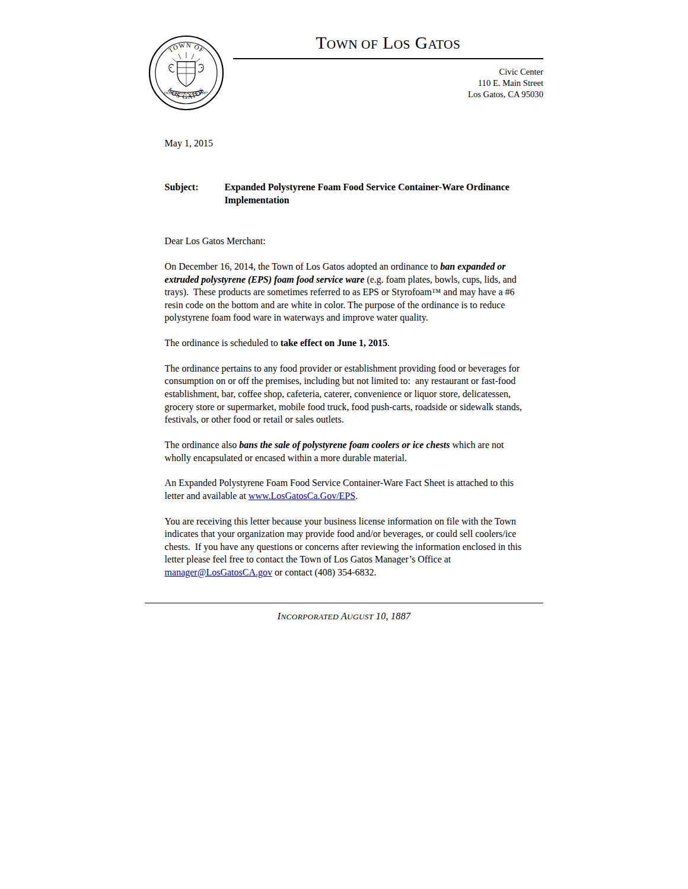TOWN OF LOS GATOS INCORPORATED 1887
TOWN OF LOS GATOS
Civic Center
110 E. Main Street
Los Gatos, CA 95030
May 1, 2015
Subject:
Expanded Polystyrene Foam Food Service Container-Ware Ordinance Implementation
Dear Los Gatos Merchant:
On December 16, 2014, the Town of Los Gatos adopted an ordinance to ban expanded or extruded polystyrene (EPS) foam food service ware (e.g. foam plates, bowls, cups, lids, and trays). These products are sometimes referred to as EPS or Styrofoam™ and may have a #6 resin code on the bottom and are white in color. The purpose of the ordinance is to reduce polystyrene foam food ware in waterways and improve water quality.
The ordinance is scheduled to take effect on June 1, 2015.
The ordinance pertains to any food provider or establishment providing food or beverages for consumption on or off the premises, including but not limited to: any restaurant or fast-food establishment, bar, coffee shop, cafeteria, caterer, convenience or liquor store, delicatessen, grocery store or supermarket, mobile food truck, food push-carts, roadside or sidewalk stands, festivals, or other food or retail or sales outlets.
The ordinance also bans the sale of polystyrene foam coolers or ice chests which are not wholly encapsulated or encased within a more durable material.
An Expanded Polystyrene Foam Food Service Container-Ware Fact Sheet is attached to this letter and available at www.LosGatosCa.Gov/EPS.
You are receiving this letter because your business license information on file with the Town indicates that your organization may provide food and/or beverages, or could sell coolers/ice chests. If you have any questions or concerns after reviewing the information enclosed in this letter please feel free to contact the Town of Los Gatos Manager’s Office at manager@LosGatosCA.gov or contact (408) 354-6832.
INCORPORATED AUGUST 10, 1887